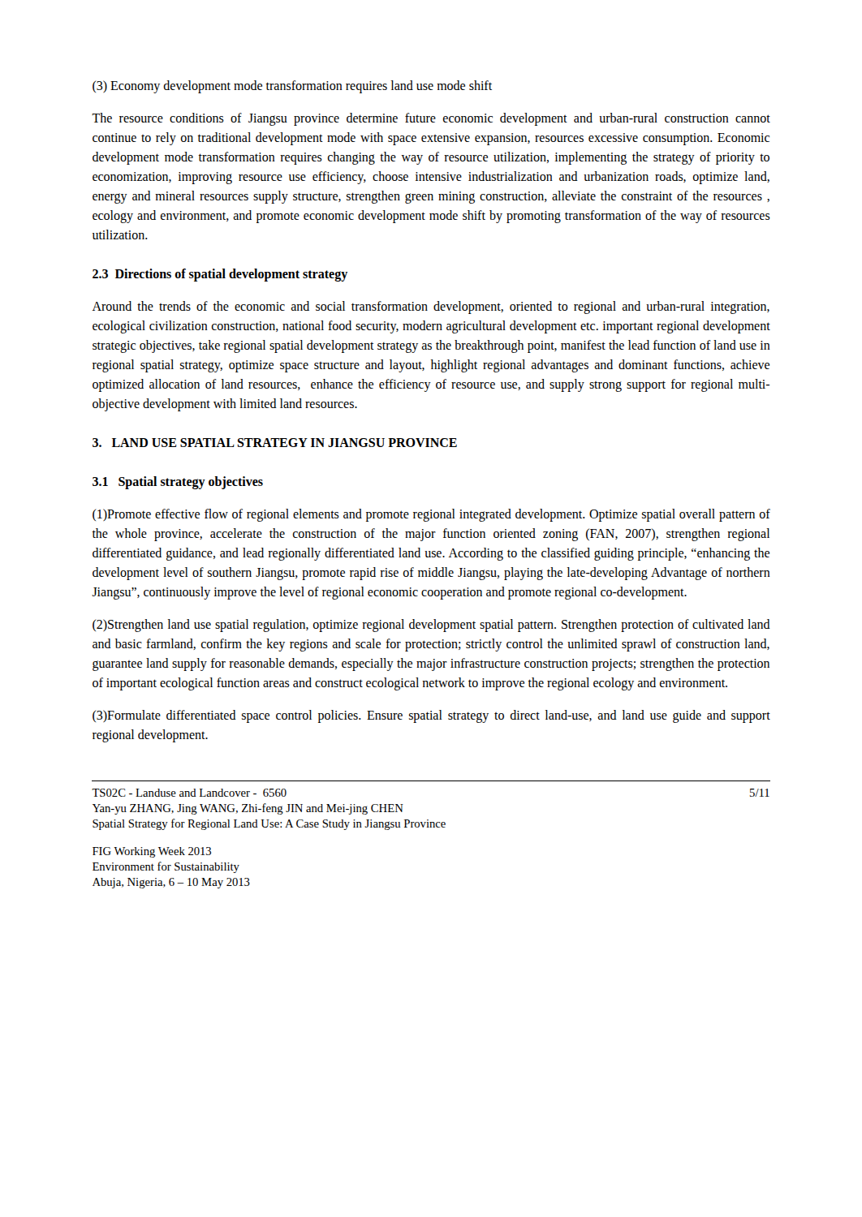(3) Economy development mode transformation requires land use mode shift
The resource conditions of Jiangsu province determine future economic development and urban-rural construction cannot continue to rely on traditional development mode with space extensive expansion, resources excessive consumption. Economic development mode transformation requires changing the way of resource utilization, implementing the strategy of priority to economization, improving resource use efficiency, choose intensive industrialization and urbanization roads, optimize land, energy and mineral resources supply structure, strengthen green mining construction, alleviate the constraint of the resources , ecology and environment, and promote economic development mode shift by promoting transformation of the way of resources utilization.
2.3 Directions of spatial development strategy
Around the trends of the economic and social transformation development, oriented to regional and urban-rural integration, ecological civilization construction, national food security, modern agricultural development etc. important regional development strategic objectives, take regional spatial development strategy as the breakthrough point, manifest the lead function of land use in regional spatial strategy, optimize space structure and layout, highlight regional advantages and dominant functions, achieve optimized allocation of land resources, enhance the efficiency of resource use, and supply strong support for regional multi-objective development with limited land resources.
3. LAND USE SPATIAL STRATEGY IN JIANGSU PROVINCE
3.1 Spatial strategy objectives
(1)Promote effective flow of regional elements and promote regional integrated development. Optimize spatial overall pattern of the whole province, accelerate the construction of the major function oriented zoning (FAN, 2007), strengthen regional differentiated guidance, and lead regionally differentiated land use. According to the classified guiding principle, “enhancing the development level of southern Jiangsu, promote rapid rise of middle Jiangsu, playing the late-developing Advantage of northern Jiangsu”, continuously improve the level of regional economic cooperation and promote regional co-development.
(2)Strengthen land use spatial regulation, optimize regional development spatial pattern. Strengthen protection of cultivated land and basic farmland, confirm the key regions and scale for protection; strictly control the unlimited sprawl of construction land, guarantee land supply for reasonable demands, especially the major infrastructure construction projects; strengthen the protection of important ecological function areas and construct ecological network to improve the regional ecology and environment.
(3)Formulate differentiated space control policies. Ensure spatial strategy to direct land-use, and land use guide and support regional development.
5/11
TS02C - Landuse and Landcover - 6560
Yan-yu ZHANG, Jing WANG, Zhi-feng JIN and Mei-jing CHEN
Spatial Strategy for Regional Land Use: A Case Study in Jiangsu Province
FIG Working Week 2013
Environment for Sustainability
Abuja, Nigeria, 6 – 10 May 2013